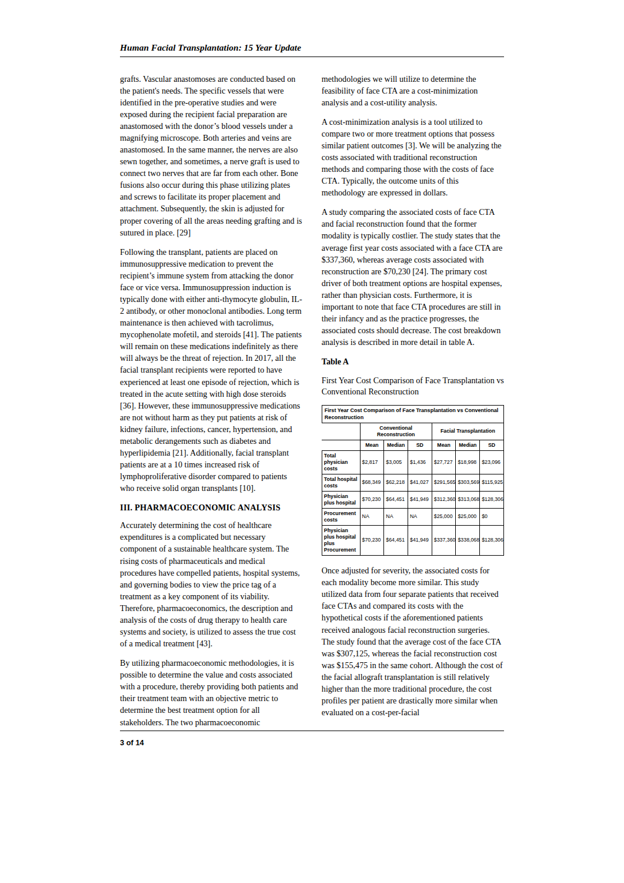Human Facial Transplantation: 15 Year Update
grafts. Vascular anastomoses are conducted based on the patient's needs. The specific vessels that were identified in the pre-operative studies and were exposed during the recipient facial preparation are anastomosed with the donor’s blood vessels under a magnifying microscope. Both arteries and veins are anastomosed. In the same manner, the nerves are also sewn together, and sometimes, a nerve graft is used to connect two nerves that are far from each other. Bone fusions also occur during this phase utilizing plates and screws to facilitate its proper placement and attachment. Subsequently, the skin is adjusted for proper covering of all the areas needing grafting and is sutured in place. [29]
Following the transplant, patients are placed on immunosuppressive medication to prevent the recipient’s immune system from attacking the donor face or vice versa. Immunosuppression induction is typically done with either anti-thymocyte globulin, IL-2 antibody, or other monoclonal antibodies. Long term maintenance is then achieved with tacrolimus, mycophenolate mofetil, and steroids [41]. The patients will remain on these medications indefinitely as there will always be the threat of rejection. In 2017, all the facial transplant recipients were reported to have experienced at least one episode of rejection, which is treated in the acute setting with high dose steroids [36]. However, these immunosuppressive medications are not without harm as they put patients at risk of kidney failure, infections, cancer, hypertension, and metabolic derangements such as diabetes and hyperlipidemia [21]. Additionally, facial transplant patients are at a 10 times increased risk of lymphoproliferative disorder compared to patients who receive solid organ transplants [10].
III. PHARMACOECONOMIC ANALYSIS
Accurately determining the cost of healthcare expenditures is a complicated but necessary component of a sustainable healthcare system. The rising costs of pharmaceuticals and medical procedures have compelled patients, hospital systems, and governing bodies to view the price tag of a treatment as a key component of its viability. Therefore, pharmacoeconomics, the description and analysis of the costs of drug therapy to health care systems and society, is utilized to assess the true cost of a medical treatment [43].
By utilizing pharmacoeconomic methodologies, it is possible to determine the value and costs associated with a procedure, thereby providing both patients and their treatment team with an objective metric to determine the best treatment option for all stakeholders. The two pharmacoeconomic
methodologies we will utilize to determine the feasibility of face CTA are a cost-minimization analysis and a cost-utility analysis.
A cost-minimization analysis is a tool utilized to compare two or more treatment options that possess similar patient outcomes [3]. We will be analyzing the costs associated with traditional reconstruction methods and comparing those with the costs of face CTA. Typically, the outcome units of this methodology are expressed in dollars.
A study comparing the associated costs of face CTA and facial reconstruction found that the former modality is typically costlier. The study states that the average first year costs associated with a face CTA are $337,360, whereas average costs associated with reconstruction are $70,230 [24]. The primary cost driver of both treatment options are hospital expenses, rather than physician costs. Furthermore, it is important to note that face CTA procedures are still in their infancy and as the practice progresses, the associated costs should decrease. The cost breakdown analysis is described in more detail in table A.
Table A
First Year Cost Comparison of Face Transplantation vs Conventional Reconstruction
| First Year Cost Comparison of Face Transplantation vs Conventional Reconstruction |
| --- |
| | Conventional Reconstruction | Facial Transplantation |
| | Mean | Median | SD | Mean | Median | SD |
| Total physician costs | $2,817 | $3,005 | $1,436 | $27,727 | $18,998 | $23,096 |
| Total hospital costs | $68,349 | $62,218 | $41,027 | $291,565 | $303,569 | $115,925 |
| Physician plus hospital | $70,230 | $64,451 | $41,949 | $312,360 | $313,068 | $128,306 |
| Procurement costs | NA | NA | NA | $25,000 | $25,000 | $0 |
| Physician plus hospital plus Procurement | $70,230 | $64,451 | $41,949 | $337,360 | $338,068 | $128,306 |
Once adjusted for severity, the associated costs for each modality become more similar. This study utilized data from four separate patients that received face CTAs and compared its costs with the hypothetical costs if the aforementioned patients received analogous facial reconstruction surgeries. The study found that the average cost of the face CTA was $307,125, whereas the facial reconstruction cost was $155,475 in the same cohort. Although the cost of the facial allograft transplantation is still relatively higher than the more traditional procedure, the cost profiles per patient are drastically more similar when evaluated on a cost-per-facial
3 of 14